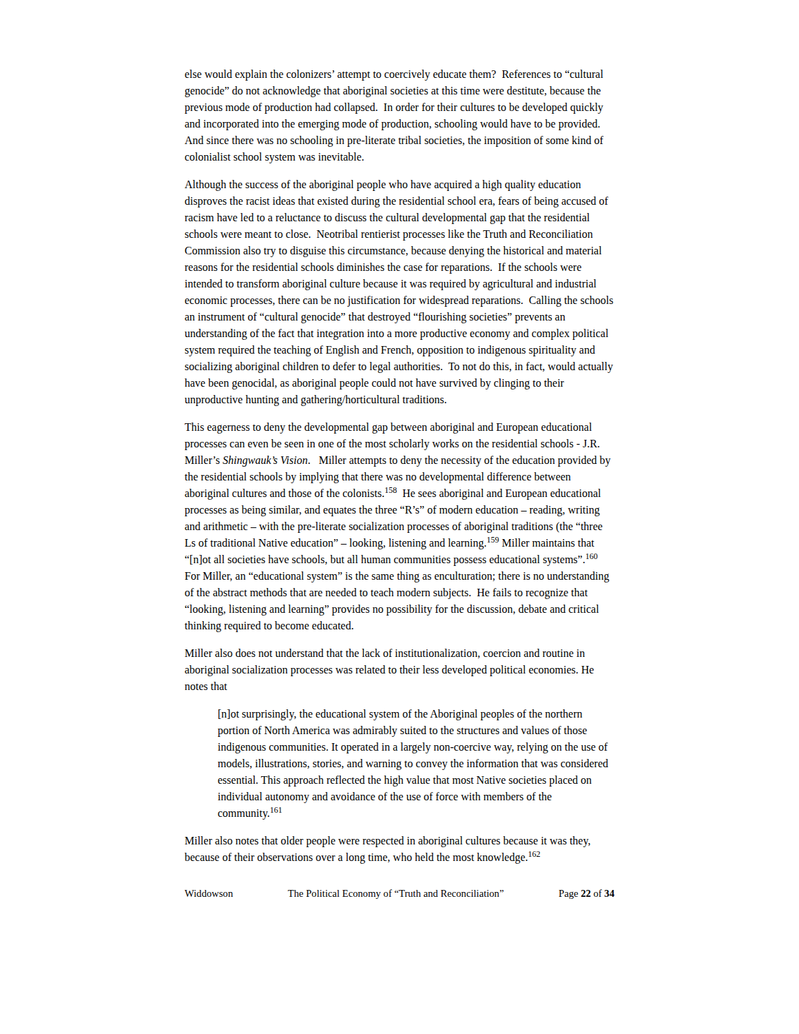else would explain the colonizers’ attempt to coercively educate them? References to “cultural genocide” do not acknowledge that aboriginal societies at this time were destitute, because the previous mode of production had collapsed. In order for their cultures to be developed quickly and incorporated into the emerging mode of production, schooling would have to be provided. And since there was no schooling in pre-literate tribal societies, the imposition of some kind of colonialist school system was inevitable.
Although the success of the aboriginal people who have acquired a high quality education disproves the racist ideas that existed during the residential school era, fears of being accused of racism have led to a reluctance to discuss the cultural developmental gap that the residential schools were meant to close. Neotribal rentierist processes like the Truth and Reconciliation Commission also try to disguise this circumstance, because denying the historical and material reasons for the residential schools diminishes the case for reparations. If the schools were intended to transform aboriginal culture because it was required by agricultural and industrial economic processes, there can be no justification for widespread reparations. Calling the schools an instrument of “cultural genocide” that destroyed “flourishing societies” prevents an understanding of the fact that integration into a more productive economy and complex political system required the teaching of English and French, opposition to indigenous spirituality and socializing aboriginal children to defer to legal authorities. To not do this, in fact, would actually have been genocidal, as aboriginal people could not have survived by clinging to their unproductive hunting and gathering/horticultural traditions.
This eagerness to deny the developmental gap between aboriginal and European educational processes can even be seen in one of the most scholarly works on the residential schools - J.R. Miller’s Shingwauk’s Vision. Miller attempts to deny the necessity of the education provided by the residential schools by implying that there was no developmental difference between aboriginal cultures and those of the colonists.158 He sees aboriginal and European educational processes as being similar, and equates the three “R’s” of modern education – reading, writing and arithmetic – with the pre-literate socialization processes of aboriginal traditions (the “three Ls of traditional Native education” – looking, listening and learning.159 Miller maintains that “[n]ot all societies have schools, but all human communities possess educational systems”.160 For Miller, an “educational system” is the same thing as enculturation; there is no understanding of the abstract methods that are needed to teach modern subjects. He fails to recognize that “looking, listening and learning” provides no possibility for the discussion, debate and critical thinking required to become educated.
Miller also does not understand that the lack of institutionalization, coercion and routine in aboriginal socialization processes was related to their less developed political economies. He notes that
[n]ot surprisingly, the educational system of the Aboriginal peoples of the northern portion of North America was admirably suited to the structures and values of those indigenous communities. It operated in a largely non-coercive way, relying on the use of models, illustrations, stories, and warning to convey the information that was considered essential. This approach reflected the high value that most Native societies placed on individual autonomy and avoidance of the use of force with members of the community.161
Miller also notes that older people were respected in aboriginal cultures because it was they, because of their observations over a long time, who held the most knowledge.162
Widdowson The Political Economy of “Truth and Reconciliation” Page 22 of 34